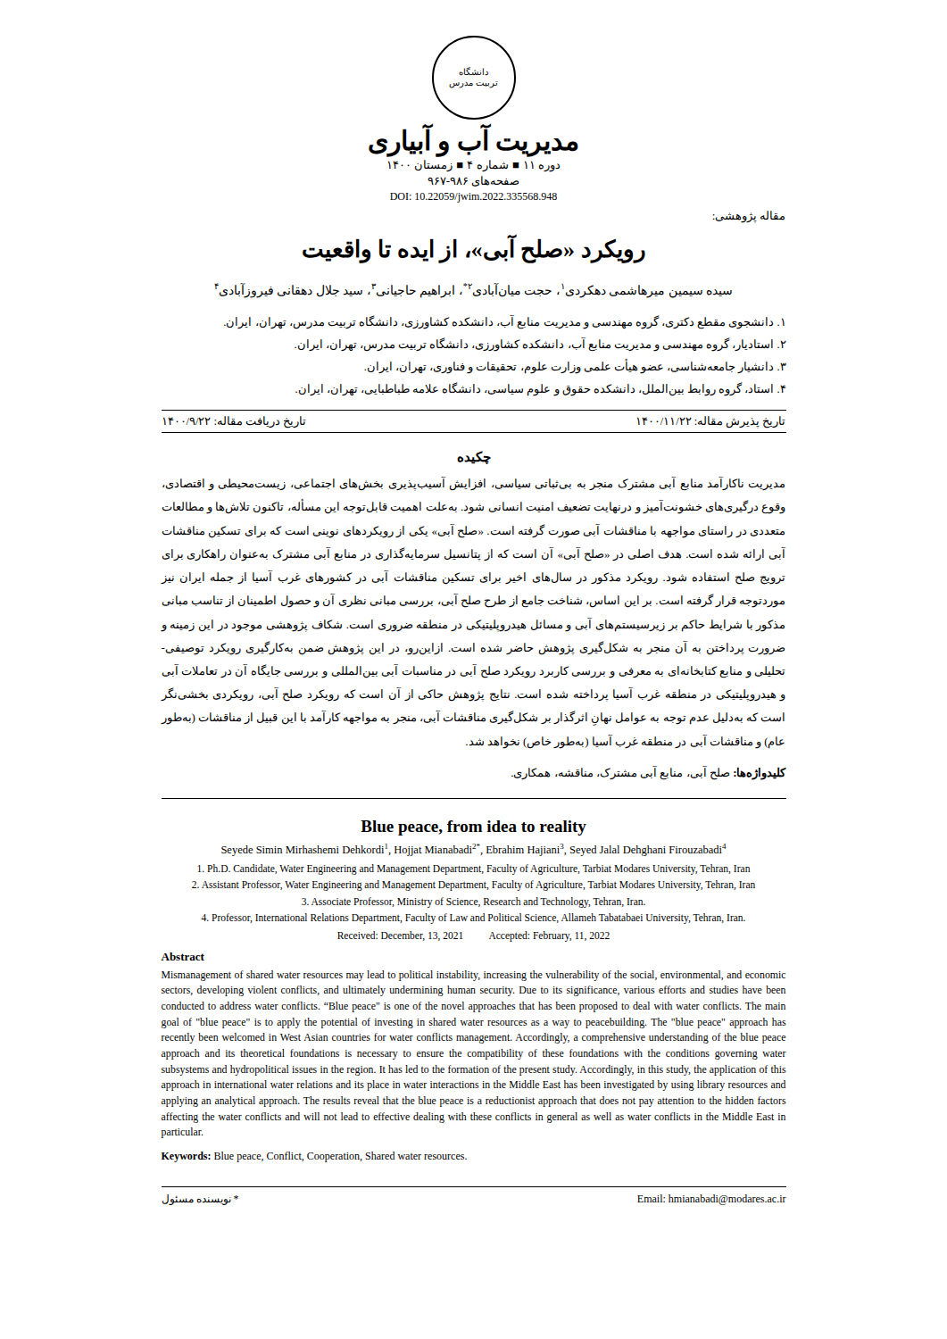دانشگاه
تربیت مدرس
مدیریت آب و آبیاری
دوره ۱۱ ■ شماره ۴ ■ زمستان ۱۴۰۰
صفحه‌های ۹۸۶-۹۶۷
DOI: 10.22059/jwim.2022.335568.948
مقاله پژوهشی:
رویکرد «صلح آبی»، از ایده تا واقعیت
سیده سیمین میرهاشمی دهکردی۱، حجت میان‌آبادی۲*، ابراهیم حاجیانی۳، سید جلال دهقانی فیروزآبادی۴
۱. دانشجوی مقطع دکتری، گروه مهندسی و مدیریت منابع آب، دانشکده کشاورزی، دانشگاه تربیت مدرس، تهران، ایران.
۲. استادیار، گروه مهندسی و مدیریت منابع آب، دانشکده کشاورزی، دانشگاه تربیت مدرس، تهران، ایران.
۳. دانشیار جامعه‌شناسی، عضو هیأت علمی وزارت علوم، تحقیقات و فناوری، تهران، ایران.
۴. استاد، گروه روابط بین‌الملل، دانشکده حقوق و علوم سیاسی، دانشگاه علامه طباطبایی، تهران، ایران.
تاریخ پذیرش مقاله: ۱۴۰۰/۱۱/۲۲ تاریخ دریافت مقاله: ۱۴۰۰/۹/۲۲
چکیده
مدیریت ناکارآمد منابع آبی مشترک منجر به بی‌ثباتی سیاسی، افزایش آسیب‌پذیری بخش‌های اجتماعی، زیست‌محیطی و اقتصادی، وقوع درگیری‌های خشونت‌آمیز و درنهایت تضعیف امنیت انسانی شود. به‌علت اهمیت قابل‌توجه این مسأله، تاکنون تلاش‌ها و مطالعات متعددی در راستای مواجهه با مناقشات آبی صورت گرفته است. «صلح آبی» یکی از رویکردهای نوینی است که برای تسکین مناقشات آبی ارائه شده است. هدف اصلی در «صلح آبی» آن است که از پتانسیل سرمایه‌گذاری در منابع آبی مشترک به‌عنوان راهکاری برای ترویج صلح استفاده شود. رویکرد مذکور در سال‌های اخیر برای تسکین مناقشات آبی در کشورهای غرب آسیا از جمله ایران نیز موردتوجه قرار گرفته است. بر این اساس، شناخت جامع از طرح صلح آبی، بررسی مبانی نظری آن و حصول اطمینان از تناسب مبانی مذکور با شرایط حاکم بر زیرسیستم‌های آبی و مسائل هیدروپلیتیکی در منطقه ضروری است. شکاف پژوهشی موجود در این زمینه و ضرورت پرداختن به آن منجر به شکل‌گیری پژوهش حاضر شده است. ازاین‌رو، در این پژوهش ضمن به‌کارگیری رویکرد توصیفی- تحلیلی و منابع کتابخانه‌ای به معرفی و بررسی کاربرد رویکرد صلح آبی در مناسبات آبی بین‌المللی و بررسی جایگاه آن در تعاملات آبی و هیدروپلیتیکی در منطقه غرب آسیا پرداخته شده است. نتایج پژوهش حاکی از آن است که رویکرد صلح آبی، رویکردی بخشی‌نگر است که به‌دلیل عدم توجه به عوامل نهانِ اثرگذار بر شکل‌گیری مناقشات آبی، منجر به مواجهه کارآمد با این قبیل از مناقشات (به‌طور عام) و مناقشات آبی در منطقه غرب آسیا (به‌طور خاص) نخواهد شد.
کلیدواژه‌ها: صلح آبی، منابع آبی مشترک، مناقشه، همکاری.
Blue peace, from idea to reality
Seyede Simin Mirhashemi Dehkordi1, Hojjat Mianabadi2*, Ebrahim Hajiani3, Seyed Jalal Dehghani Firouzabadi4
1. Ph.D. Candidate, Water Engineering and Management Department, Faculty of Agriculture, Tarbiat Modares University, Tehran, Iran
2. Assistant Professor, Water Engineering and Management Department, Faculty of Agriculture, Tarbiat Modares University, Tehran, Iran
3. Associate Professor, Ministry of Science, Research and Technology, Tehran, Iran.
4. Professor, International Relations Department, Faculty of Law and Political Science, Allameh Tabatabaei University, Tehran, Iran.
Received: December, 13, 2021 Accepted: February, 11, 2022
Abstract
Mismanagement of shared water resources may lead to political instability, increasing the vulnerability of the social, environmental, and economic sectors, developing violent conflicts, and ultimately undermining human security. Due to its significance, various efforts and studies have been conducted to address water conflicts. “Blue peace" is one of the novel approaches that has been proposed to deal with water conflicts. The main goal of "blue peace" is to apply the potential of investing in shared water resources as a way to peacebuilding. The "blue peace" approach has recently been welcomed in West Asian countries for water conflicts management. Accordingly, a comprehensive understanding of the blue peace approach and its theoretical foundations is necessary to ensure the compatibility of these foundations with the conditions governing water subsystems and hydropolitical issues in the region. It has led to the formation of the present study. Accordingly, in this study, the application of this approach in international water relations and its place in water interactions in the Middle East has been investigated by using library resources and applying an analytical approach. The results reveal that the blue peace is a reductionist approach that does not pay attention to the hidden factors affecting the water conflicts and will not lead to effective dealing with these conflicts in general as well as water conflicts in the Middle East in particular.
Keywords: Blue peace, Conflict, Cooperation, Shared water resources.
Email: hmianabadi@modares.ac.ir * نویسنده مسئول